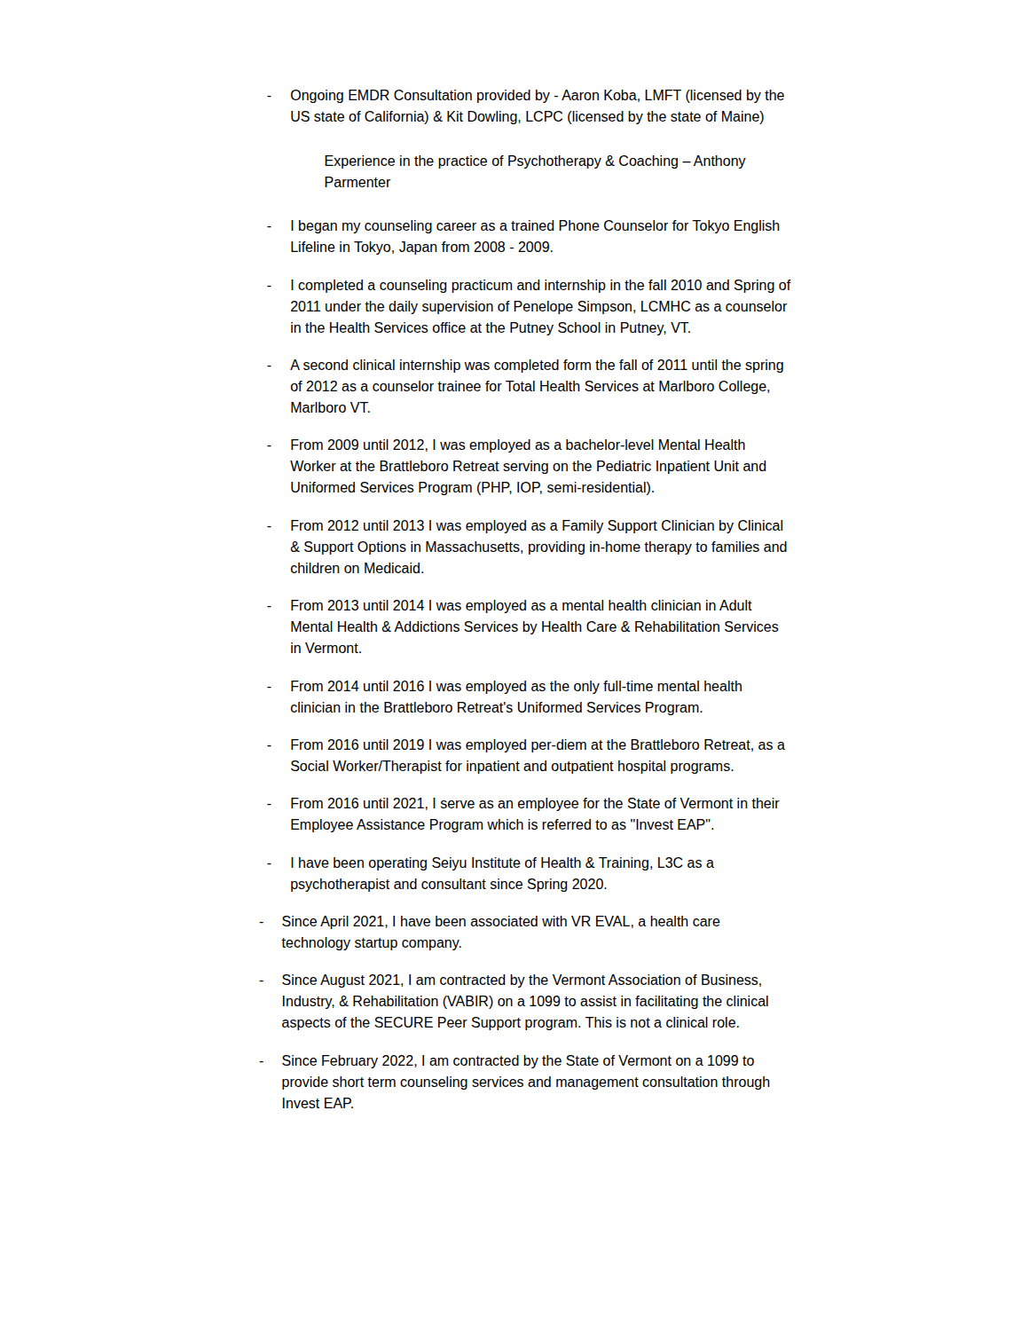Ongoing EMDR Consultation provided by - Aaron Koba, LMFT (licensed by the US state of California) & Kit Dowling, LCPC (licensed by the state of Maine)
Experience in the practice of Psychotherapy & Coaching – Anthony Parmenter
I began my counseling career as a trained Phone Counselor for Tokyo English Lifeline in Tokyo, Japan from 2008 - 2009.
I completed a counseling practicum and internship in the fall 2010 and Spring of 2011 under the daily supervision of Penelope Simpson, LCMHC as a counselor in the Health Services office at the Putney School in Putney, VT.
A second clinical internship was completed form the fall of 2011 until the spring of 2012 as a counselor trainee for Total Health Services at Marlboro College, Marlboro VT.
From 2009 until 2012, I was employed as a bachelor-level Mental Health Worker at the Brattleboro Retreat serving on the Pediatric Inpatient Unit and Uniformed Services Program (PHP, IOP, semi-residential).
From 2012 until 2013 I was employed as a Family Support Clinician by Clinical & Support Options in Massachusetts, providing in-home therapy to families and children on Medicaid.
From 2013 until 2014 I was employed as a mental health clinician in Adult Mental Health & Addictions Services by Health Care & Rehabilitation Services in Vermont.
From 2014 until 2016 I was employed as the only full-time mental health clinician in the Brattleboro Retreat's Uniformed Services Program.
From 2016 until 2019 I was employed per-diem at the Brattleboro Retreat, as a Social Worker/Therapist for inpatient and outpatient hospital programs.
From 2016 until 2021, I serve as an employee for the State of Vermont in their Employee Assistance Program which is referred to as "Invest EAP".
I have been operating Seiyu Institute of Health & Training, L3C as a psychotherapist and consultant since Spring 2020.
Since April 2021, I have been associated with VR EVAL, a health care technology startup company.
Since August 2021, I am contracted by the Vermont Association of Business, Industry, & Rehabilitation (VABIR) on a 1099 to assist in facilitating the clinical aspects of the SECURE Peer Support program. This is not a clinical role.
Since February 2022, I am contracted by the State of Vermont on a 1099 to provide short term counseling services and management consultation through Invest EAP.